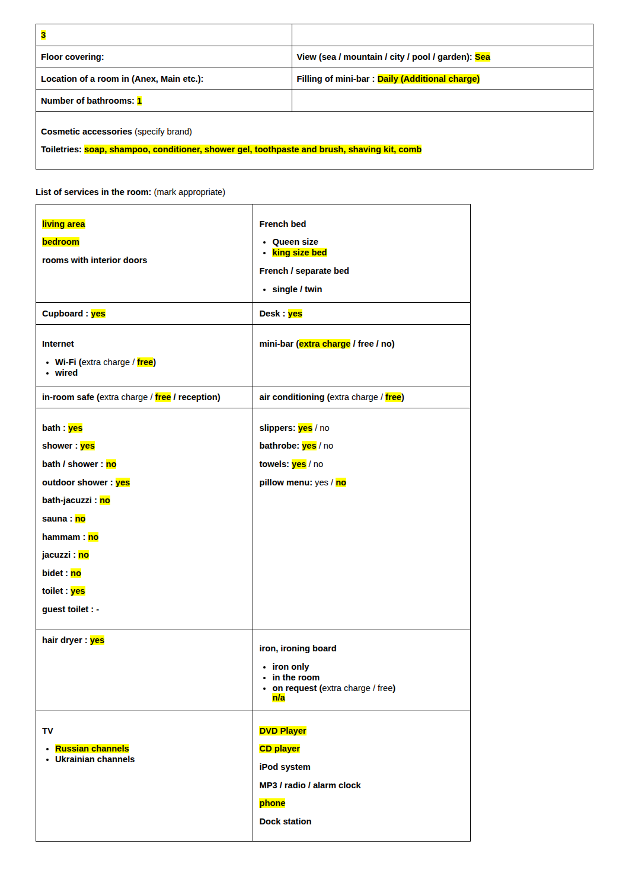| 3 | |
| Floor covering: | View (sea / mountain / city / pool / garden): Sea |
| Location of a room in (Anex, Main etc.): | Filling of mini-bar : Daily (Additional charge) |
| Number of bathrooms: 1 | |
| Cosmetic accessories (specify brand) Toiletries: soap, shampoo, conditioner, shower gel, toothpaste and brush, shaving kit, comb |
List of services in the room: (mark appropriate)
| living area bedroom rooms with interior doors | French bed Queen size king size bed French / separate bed single / twin |
| Cupboard : yes | Desk : yes |
| Internet Wi-Fi ( extra charge / free ) wired | mini-bar ( extra charge / free / no) |
| in-room safe ( extra charge / free / reception) | air conditioning ( extra charge / free ) |
| bath : yes shower : yes bath / shower : no outdoor shower : yes bath-jacuzzi : no sauna : no hammam : no jacuzzi : no bidet : no toilet : yes guest toilet : - | slippers: yes / no bathrobe: yes / no towels: yes / no pillow menu: yes / no |
| hair dryer : yes | iron, ironing board iron only in the room on request ( extra charge / free ) n/a |
| TV Russian channels Ukrainian channels | DVD Player CD player iPod system MP3 / radio / alarm clock phone Dock station |